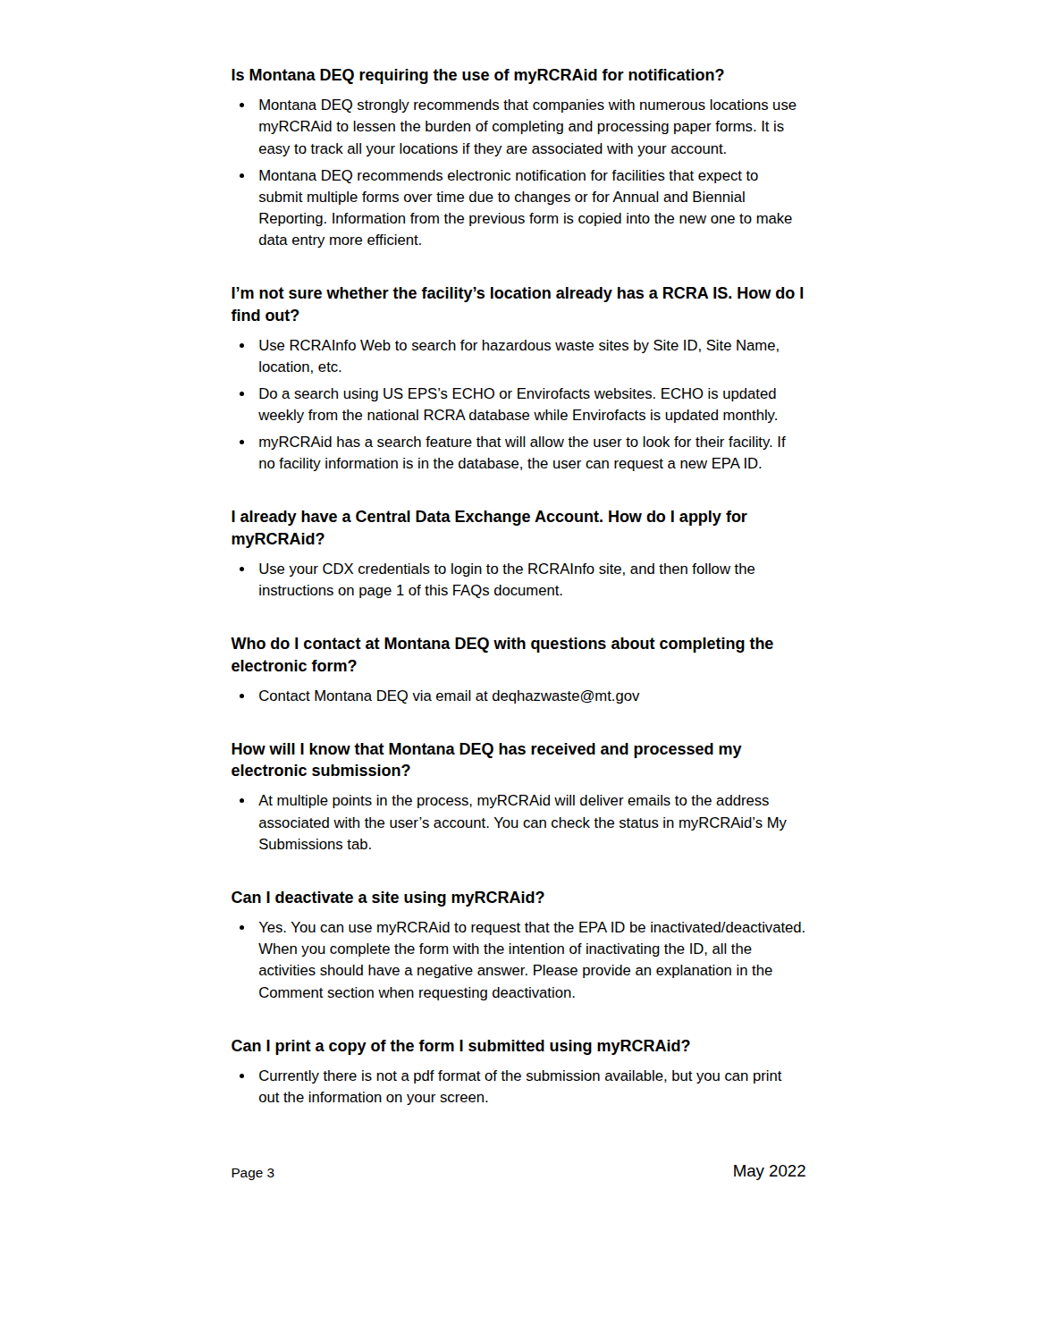Is Montana DEQ requiring the use of myRCRAid for notification?
Montana DEQ strongly recommends that companies with numerous locations use myRCRAid to lessen the burden of completing and processing paper forms. It is easy to track all your locations if they are associated with your account.
Montana DEQ recommends electronic notification for facilities that expect to submit multiple forms over time due to changes or for Annual and Biennial Reporting. Information from the previous form is copied into the new one to make data entry more efficient.
I’m not sure whether the facility’s location already has a RCRA IS. How do I find out?
Use RCRAInfo Web to search for hazardous waste sites by Site ID, Site Name, location, etc.
Do a search using US EPS’s ECHO or Envirofacts websites. ECHO is updated weekly from the national RCRA database while Envirofacts is updated monthly.
myRCRAid has a search feature that will allow the user to look for their facility. If no facility information is in the database, the user can request a new EPA ID.
I already have a Central Data Exchange Account. How do I apply for myRCRAid?
Use your CDX credentials to login to the RCRAInfo site, and then follow the instructions on page 1 of this FAQs document.
Who do I contact at Montana DEQ with questions about completing the electronic form?
Contact Montana DEQ via email at deqhazwaste@mt.gov
How will I know that Montana DEQ has received and processed my electronic submission?
At multiple points in the process, myRCRAid will deliver emails to the address associated with the user’s account. You can check the status in myRCRAid’s My Submissions tab.
Can I deactivate a site using myRCRAid?
Yes. You can use myRCRAid to request that the EPA ID be inactivated/deactivated. When you complete the form with the intention of inactivating the ID, all the activities should have a negative answer. Please provide an explanation in the Comment section when requesting deactivation.
Can I print a copy of the form I submitted using myRCRAid?
Currently there is not a pdf format of the submission available, but you can print out the information on your screen.
Page 3 May 2022